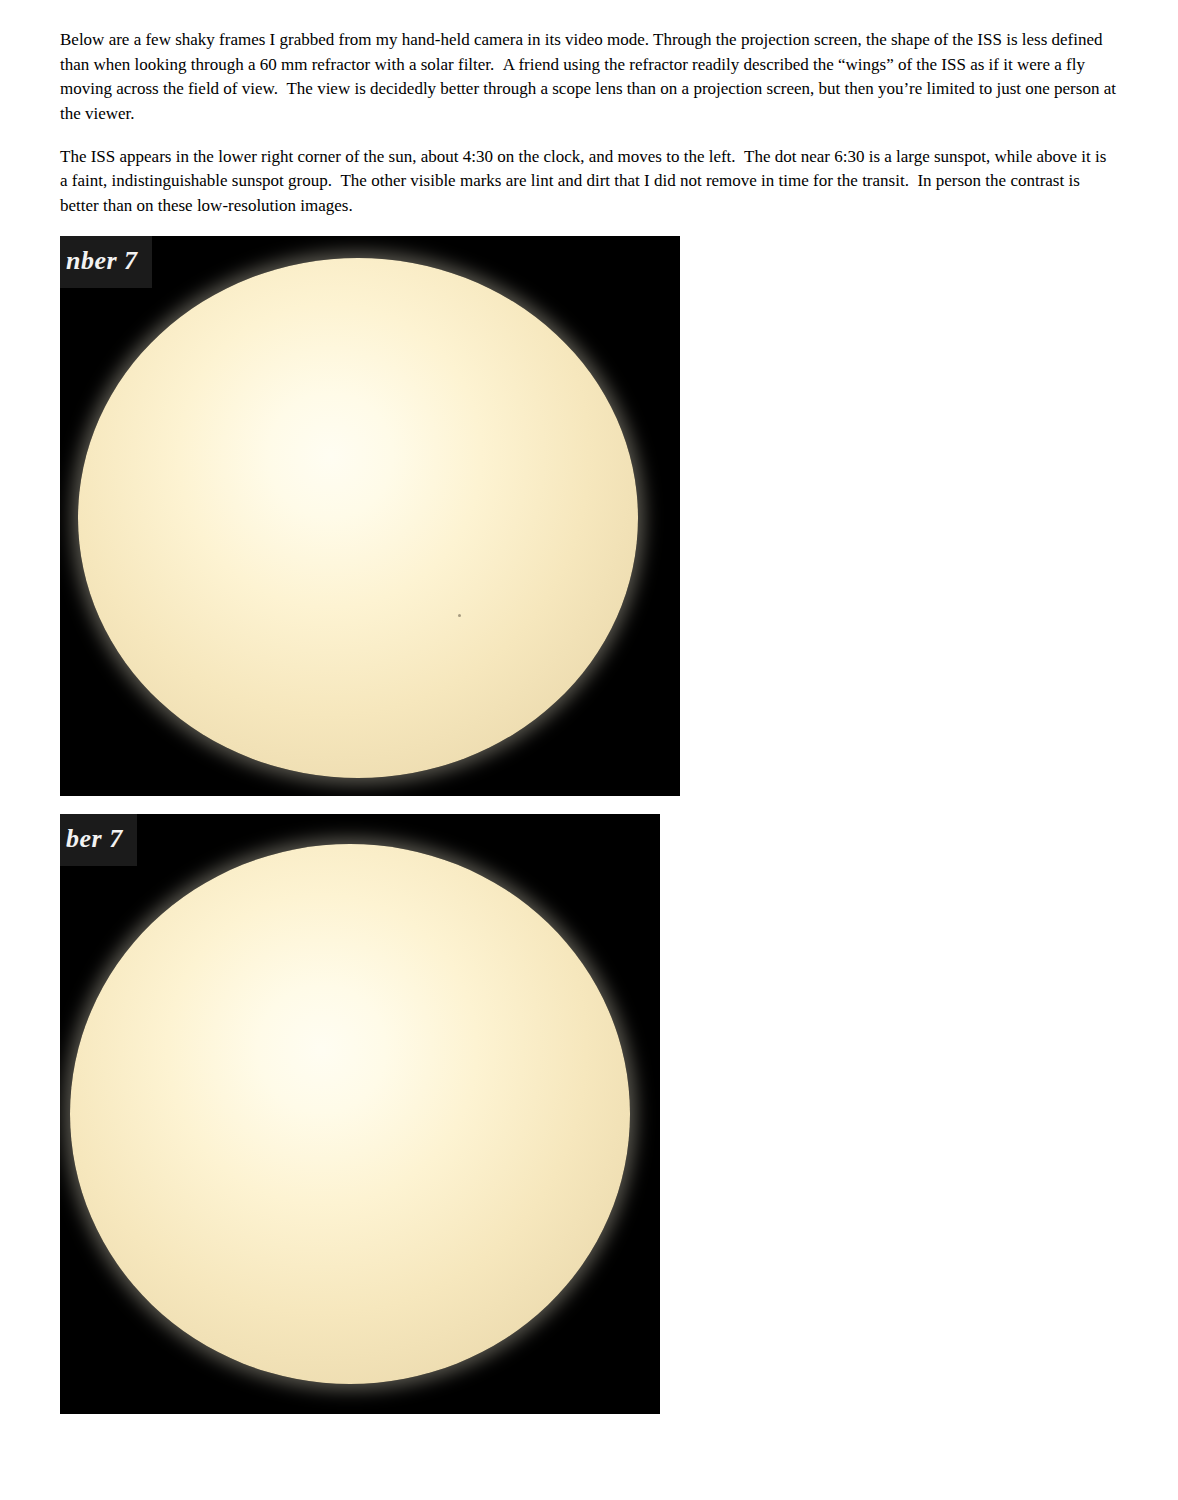Below are a few shaky frames I grabbed from my hand-held camera in its video mode. Through the projection screen, the shape of the ISS is less defined than when looking through a 60 mm refractor with a solar filter. A friend using the refractor readily described the “wings” of the ISS as if it were a fly moving across the field of view. The view is decidedly better through a scope lens than on a projection screen, but then you’re limited to just one person at the viewer.
The ISS appears in the lower right corner of the sun, about 4:30 on the clock, and moves to the left. The dot near 6:30 is a large sunspot, while above it is a faint, indistinguishable sunspot group. The other visible marks are lint and dirt that I did not remove in time for the transit. In person the contrast is better than on these low-resolution images.
nber 7
ber 7